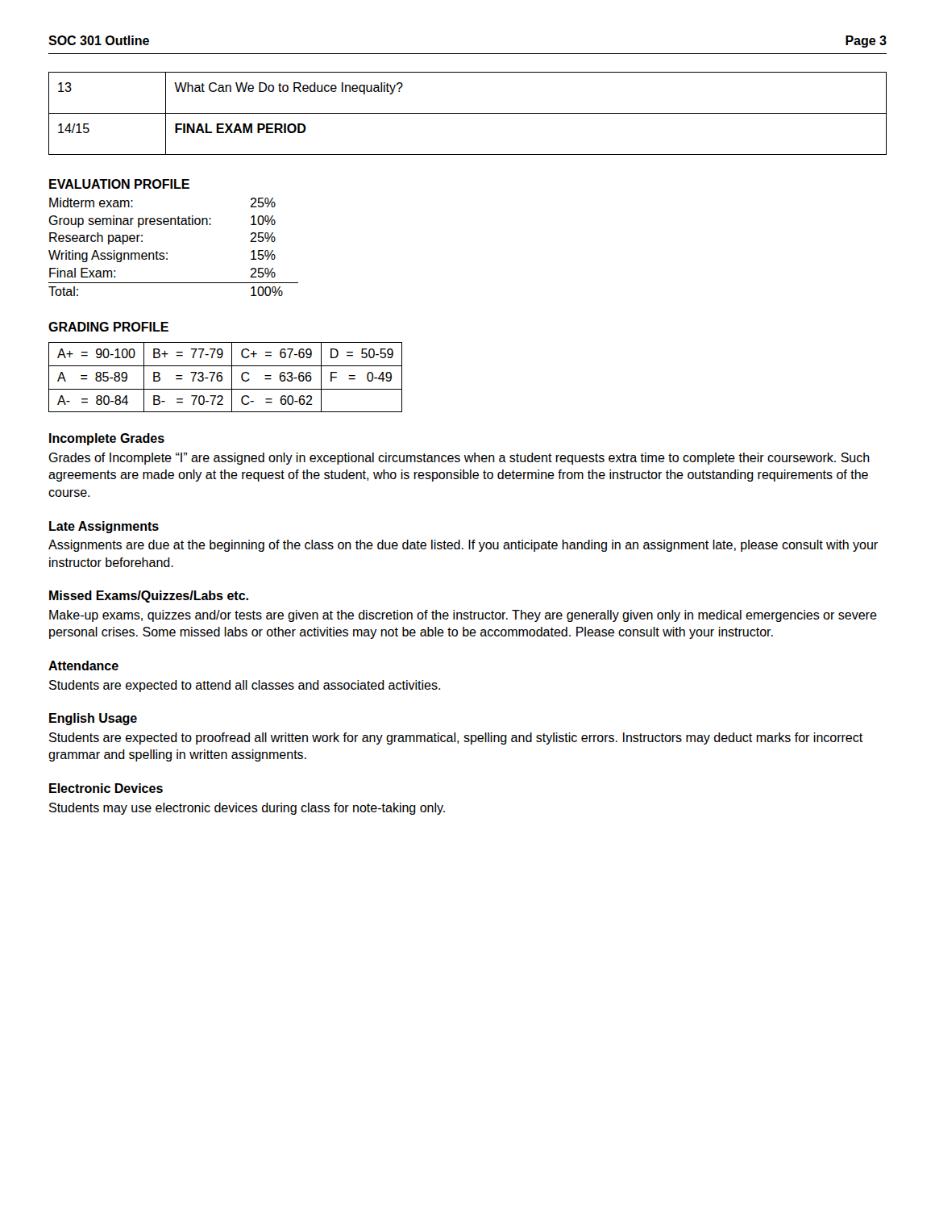SOC 301 Outline Page 3
| 13 | What Can We Do to Reduce Inequality? |
| 14/15 | FINAL EXAM PERIOD |
EVALUATION PROFILE
Midterm exam: 25%
Group seminar presentation: 10%
Research paper: 25%
Writing Assignments: 15%
Final Exam: 25%
Total: 100%
GRADING PROFILE
| A+ = 90-100 | B+ = 77-79 | C+ = 67-69 | D = 50-59 |
| A = 85-89 | B = 73-76 | C = 63-66 | F = 0-49 |
| A- = 80-84 | B- = 70-72 | C- = 60-62 | |
Incomplete Grades
Grades of Incomplete “I” are assigned only in exceptional circumstances when a student requests extra time to complete their coursework. Such agreements are made only at the request of the student, who is responsible to determine from the instructor the outstanding requirements of the course.
Late Assignments
Assignments are due at the beginning of the class on the due date listed. If you anticipate handing in an assignment late, please consult with your instructor beforehand.
Missed Exams/Quizzes/Labs etc.
Make-up exams, quizzes and/or tests are given at the discretion of the instructor. They are generally given only in medical emergencies or severe personal crises. Some missed labs or other activities may not be able to be accommodated. Please consult with your instructor.
Attendance
Students are expected to attend all classes and associated activities.
English Usage
Students are expected to proofread all written work for any grammatical, spelling and stylistic errors. Instructors may deduct marks for incorrect grammar and spelling in written assignments.
Electronic Devices
Students may use electronic devices during class for note-taking only.